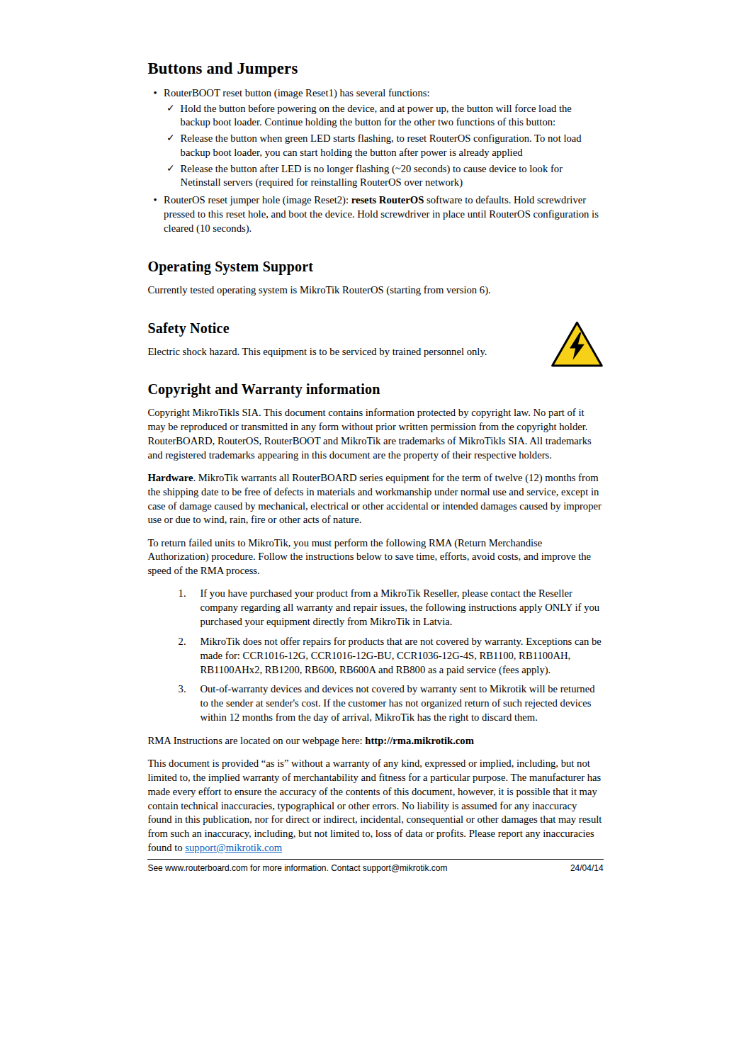Buttons and Jumpers
RouterBOOT reset button (image Reset1) has several functions:
Hold the button before powering on the device, and at power up, the button will force load the backup boot loader. Continue holding the button for the other two functions of this button:
Release the button when green LED starts flashing, to reset RouterOS configuration. To not load backup boot loader, you can start holding the button after power is already applied
Release the button after LED is no longer flashing (~20 seconds) to cause device to look for Netinstall servers (required for reinstalling RouterOS over network)
RouterOS reset jumper hole (image Reset2): resets RouterOS software to defaults. Hold screwdriver pressed to this reset hole, and boot the device. Hold screwdriver in place until RouterOS configuration is cleared (10 seconds).
Operating System Support
Currently tested operating system is MikroTik RouterOS (starting from version 6).
Safety Notice
Electric shock hazard. This equipment is to be serviced by trained personnel only.
Copyright and Warranty information
Copyright MikroTikls SIA. This document contains information protected by copyright law. No part of it may be reproduced or transmitted in any form without prior written permission from the copyright holder. RouterBOARD, RouterOS, RouterBOOT and MikroTik are trademarks of MikroTikls SIA. All trademarks and registered trademarks appearing in this document are the property of their respective holders.
Hardware. MikroTik warrants all RouterBOARD series equipment for the term of twelve (12) months from the shipping date to be free of defects in materials and workmanship under normal use and service, except in case of damage caused by mechanical, electrical or other accidental or intended damages caused by improper use or due to wind, rain, fire or other acts of nature.
To return failed units to MikroTik, you must perform the following RMA (Return Merchandise Authorization) procedure. Follow the instructions below to save time, efforts, avoid costs, and improve the speed of the RMA process.
If you have purchased your product from a MikroTik Reseller, please contact the Reseller company regarding all warranty and repair issues, the following instructions apply ONLY if you purchased your equipment directly from MikroTik in Latvia.
MikroTik does not offer repairs for products that are not covered by warranty. Exceptions can be made for: CCR1016-12G, CCR1016-12G-BU, CCR1036-12G-4S, RB1100, RB1100AH, RB1100AHx2, RB1200, RB600, RB600A and RB800 as a paid service (fees apply).
Out-of-warranty devices and devices not covered by warranty sent to Mikrotik will be returned to the sender at sender's cost. If the customer has not organized return of such rejected devices within 12 months from the day of arrival, MikroTik has the right to discard them.
RMA Instructions are located on our webpage here: http://rma.mikrotik.com
This document is provided “as is” without a warranty of any kind, expressed or implied, including, but not limited to, the implied warranty of merchantability and fitness for a particular purpose. The manufacturer has made every effort to ensure the accuracy of the contents of this document, however, it is possible that it may contain technical inaccuracies, typographical or other errors. No liability is assumed for any inaccuracy found in this publication, nor for direct or indirect, incidental, consequential or other damages that may result from such an inaccuracy, including, but not limited to, loss of data or profits. Please report any inaccuracies found to support@mikrotik.com
See www.routerboard.com for more information. Contact support@mikrotik.com 24/04/14